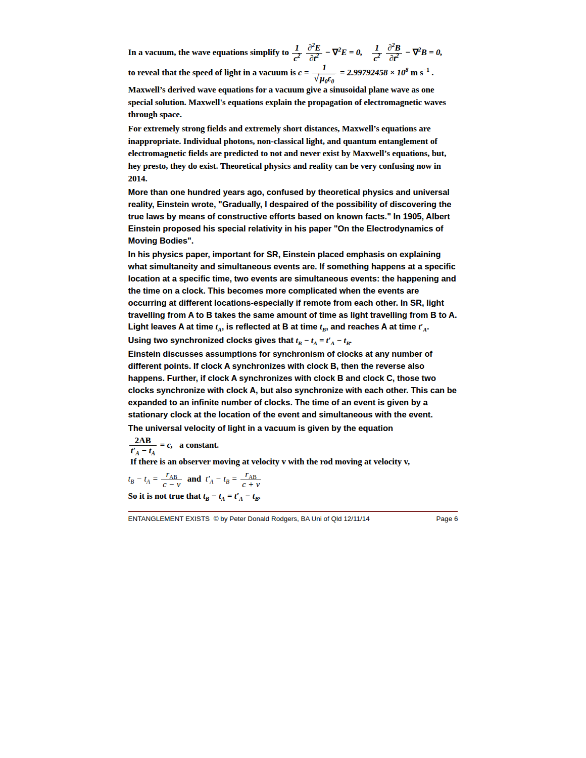In a vacuum, the wave equations simplify to 1 c2 ∂2E∂t2 − ∇2E = 0, 1 c2 ∂2B∂t2 − ∇2B = 0,
to reveal that the speed of light in a vacuum is c = 1 μ0ε0 = 2.99792458 × 108 m s−1 .
Maxwell’s derived wave equations for a vacuum give a sinusoidal plane wave as one special solution. Maxwell's equations explain the propagation of electromagnetic waves through space.
For extremely strong fields and extremely short distances, Maxwell’s equations are inappropriate. Individual photons, non-classical light, and quantum entanglement of electromagnetic fields are predicted to not and never exist by Maxwell’s equations, but, hey presto, they do exist. Theoretical physics and reality can be very confusing now in 2014.
More than one hundred years ago, confused by theoretical physics and universal reality, Einstein wrote, "Gradually, I despaired of the possibility of discovering the true laws by means of constructive efforts based on known facts." In 1905, Albert Einstein proposed his special relativity in his paper "On the Electrodynamics of Moving Bodies".
In his physics paper, important for SR, Einstein placed emphasis on explaining what simultaneity and simultaneous events are. If something happens at a specific location at a specific time, two events are simultaneous events: the happening and the time on a clock. This becomes more complicated when the events are occurring at different locations-especially if remote from each other. In SR, light travelling from A to B takes the same amount of time as light travelling from B to A. Light leaves A at time tA, is reflected at B at time tB, and reaches A at time t′A.
Using two synchronized clocks gives that tB − tA = t′A − tB.
Einstein discusses assumptions for synchronism of clocks at any number of different points. If clock A synchronizes with clock B, then the reverse also happens. Further, if clock A synchronizes with clock B and clock C, those two clocks synchronize with clock A, but also synchronize with each other. This can be expanded to an infinite number of clocks. The time of an event is given by a stationary clock at the location of the event and simultaneous with the event.
The universal velocity of light in a vacuum is given by the equation
2AB t′A − tA = c, a constant.
If there is an observer moving at velocity v with the rod moving at velocity v,
tB − tA = rAB c − v and t′A − tB = rAB c + v
So it is not true that tB − tA = t′A − tB.
ENTANGLEMENT EXISTS © by Peter Donald Rodgers, BA Uni of Qld 12/11/14
Page 6